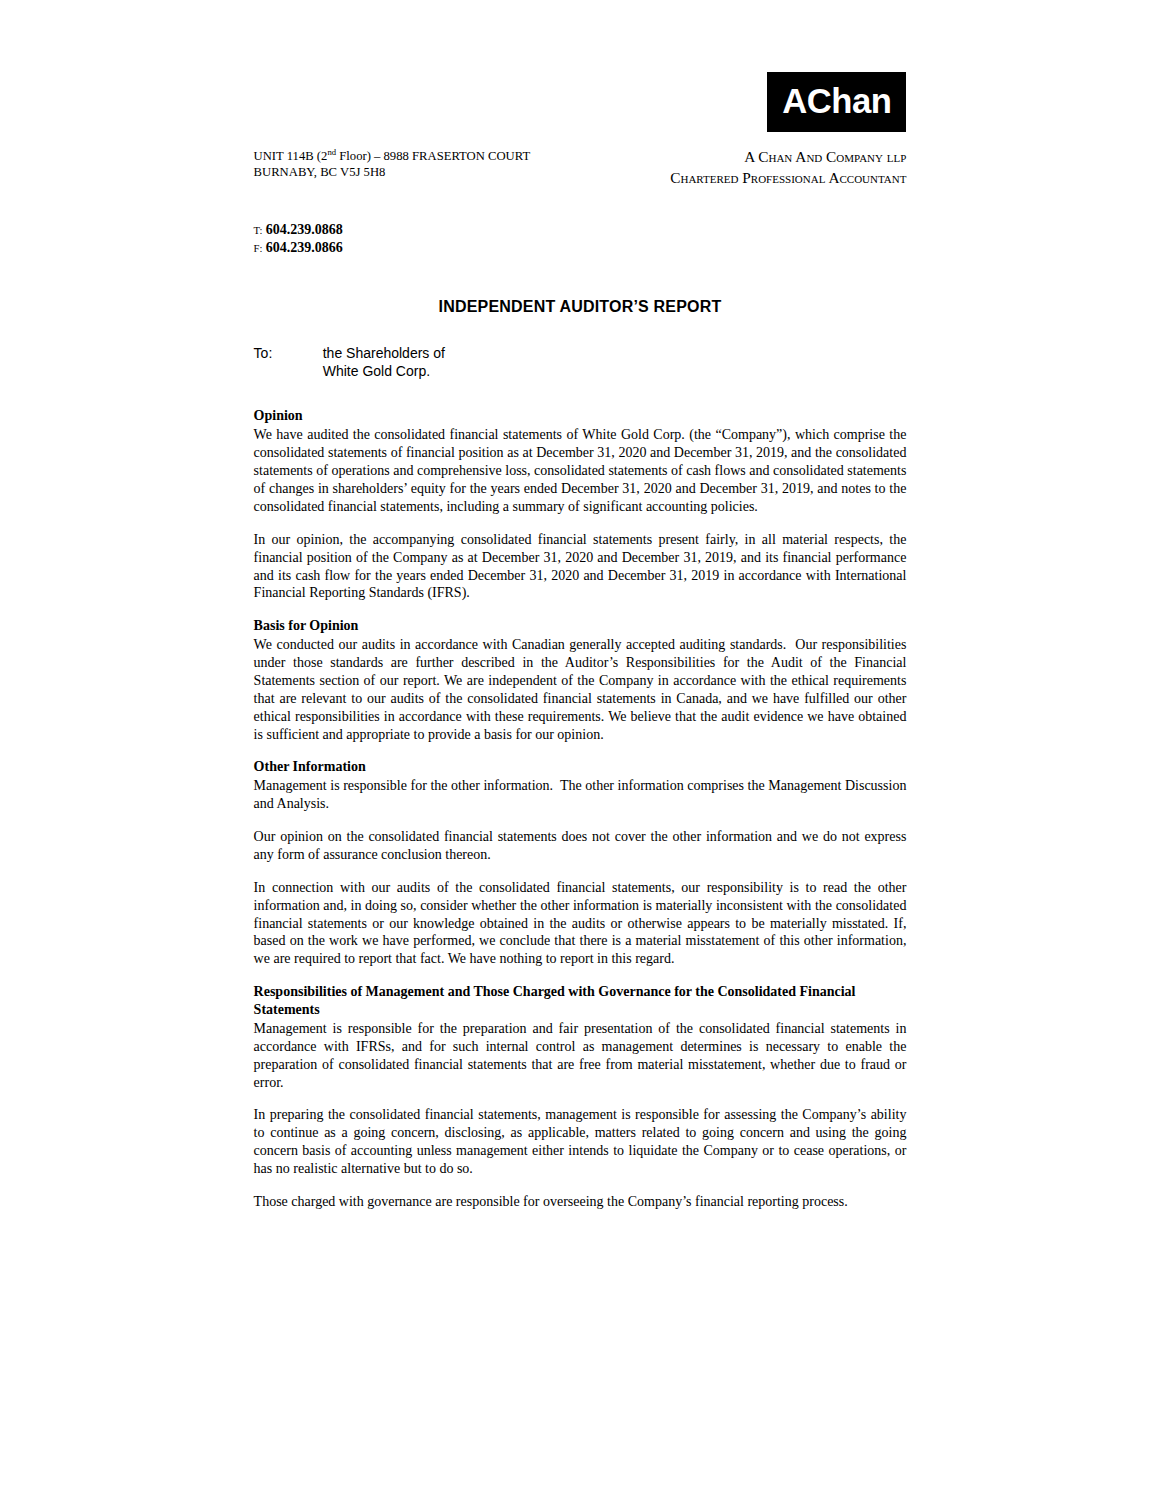AChan
A Chan And Company llp
Chartered Professional Accountant
UNIT 114B (2nd Floor) – 8988 FRASERTON COURT
BURNABY, BC V5J 5H8
T: 604.239.0868
F: 604.239.0866
INDEPENDENT AUDITOR’S REPORT
| To: | the Shareholders of |
| | White Gold Corp. |
Opinion
We have audited the consolidated financial statements of White Gold Corp. (the “Company”), which comprise the consolidated statements of financial position as at December 31, 2020 and December 31, 2019, and the consolidated statements of operations and comprehensive loss, consolidated statements of cash flows and consolidated statements of changes in shareholders’ equity for the years ended December 31, 2020 and December 31, 2019, and notes to the consolidated financial statements, including a summary of significant accounting policies.
In our opinion, the accompanying consolidated financial statements present fairly, in all material respects, the financial position of the Company as at December 31, 2020 and December 31, 2019, and its financial performance and its cash flow for the years ended December 31, 2020 and December 31, 2019 in accordance with International Financial Reporting Standards (IFRS).
Basis for Opinion
We conducted our audits in accordance with Canadian generally accepted auditing standards. Our responsibilities under those standards are further described in the Auditor’s Responsibilities for the Audit of the Financial Statements section of our report. We are independent of the Company in accordance with the ethical requirements that are relevant to our audits of the consolidated financial statements in Canada, and we have fulfilled our other ethical responsibilities in accordance with these requirements. We believe that the audit evidence we have obtained is sufficient and appropriate to provide a basis for our opinion.
Other Information
Management is responsible for the other information. The other information comprises the Management Discussion and Analysis.
Our opinion on the consolidated financial statements does not cover the other information and we do not express any form of assurance conclusion thereon.
In connection with our audits of the consolidated financial statements, our responsibility is to read the other information and, in doing so, consider whether the other information is materially inconsistent with the consolidated financial statements or our knowledge obtained in the audits or otherwise appears to be materially misstated. If, based on the work we have performed, we conclude that there is a material misstatement of this other information, we are required to report that fact. We have nothing to report in this regard.
Responsibilities of Management and Those Charged with Governance for the Consolidated Financial Statements
Management is responsible for the preparation and fair presentation of the consolidated financial statements in accordance with IFRSs, and for such internal control as management determines is necessary to enable the preparation of consolidated financial statements that are free from material misstatement, whether due to fraud or error.
In preparing the consolidated financial statements, management is responsible for assessing the Company’s ability to continue as a going concern, disclosing, as applicable, matters related to going concern and using the going concern basis of accounting unless management either intends to liquidate the Company or to cease operations, or has no realistic alternative but to do so.
Those charged with governance are responsible for overseeing the Company’s financial reporting process.